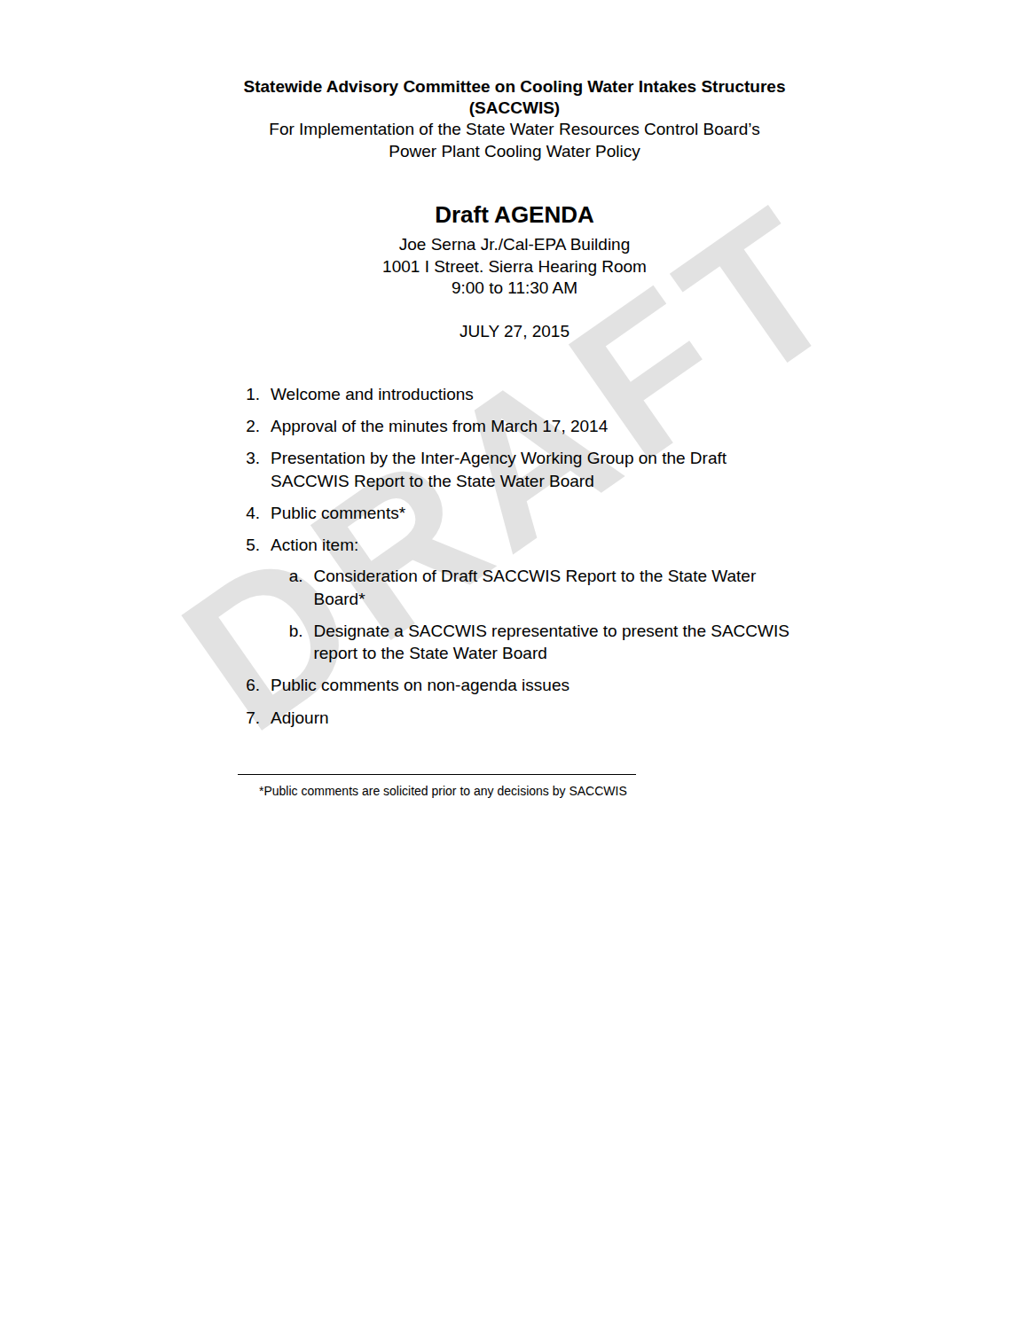DRAFT
Statewide Advisory Committee on Cooling Water Intakes Structures (SACCWIS)
For Implementation of the State Water Resources Control Board’s
Power Plant Cooling Water Policy
Draft AGENDA
Joe Serna Jr./Cal-EPA Building
1001 I Street. Sierra Hearing Room
9:00 to 11:30 AM
JULY 27, 2015
Welcome and introductions
Approval of the minutes from March 17, 2014
Presentation by the Inter-Agency Working Group on the Draft SACCWIS Report to the State Water Board
Public comments*
Action item:
Consideration of Draft SACCWIS Report to the State Water Board*
Designate a SACCWIS representative to present the SACCWIS report to the State Water Board
Public comments on non-agenda issues
Adjourn
*Public comments are solicited prior to any decisions by SACCWIS